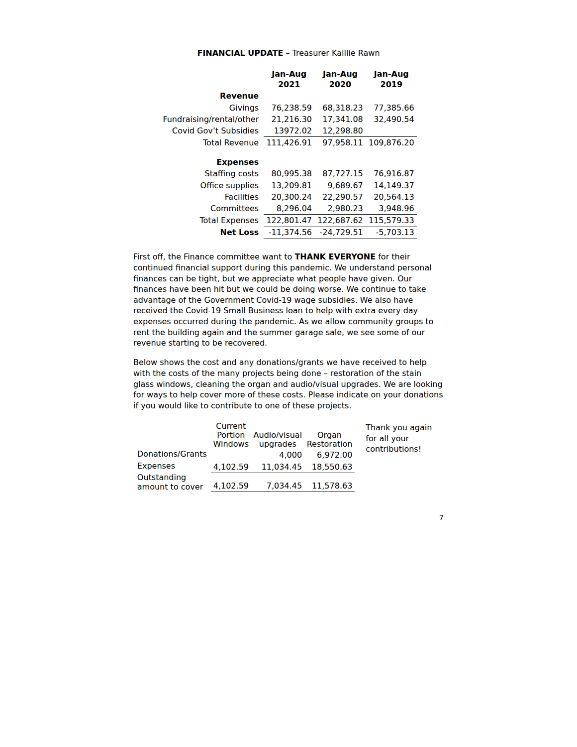FINANCIAL UPDATE – Treasurer Kaillie Rawn
| | Jan-Aug 2021 | Jan-Aug 2020 | Jan-Aug 2019 |
| Revenue | | | |
| Givings | 76,238.59 | 68,318.23 | 77,385.66 |
| Fundraising/rental/other | 21,216.30 | 17,341.08 | 32,490.54 |
| Covid Gov’t Subsidies | 13972.02 | 12,298.80 | |
| Total Revenue | 111,426.91 | 97,958.11 | 109,876.20 |
| Expenses | | | |
| Staffing costs | 80,995.38 | 87,727.15 | 76,916.87 |
| Office supplies | 13,209.81 | 9,689.67 | 14,149.37 |
| Facilities | 20,300.24 | 22,290.57 | 20,564.13 |
| Committees | 8,296.04 | 2,980.23 | 3,948.96 |
| Total Expenses | 122,801.47 | 122,687.62 | 115,579.33 |
| Net Loss | -11,374.56 | -24,729.51 | -5,703.13 |
First off, the Finance committee want to THANK EVERYONE for their continued financial support during this pandemic. We understand personal finances can be tight, but we appreciate what people have given. Our finances have been hit but we could be doing worse. We continue to take advantage of the Government Covid-19 wage subsidies. We also have received the Covid-19 Small Business loan to help with extra every day expenses occurred during the pandemic. As we allow community groups to rent the building again and the summer garage sale, we see some of our revenue starting to be recovered.
Below shows the cost and any donations/grants we have received to help with the costs of the many projects being done – restoration of the stain glass windows, cleaning the organ and audio/visual upgrades. We are looking for ways to help cover more of these costs. Please indicate on your donations if you would like to contribute to one of these projects.
| / / Current Portion Windows / Audio/visual upgrades / Organ Restoration / / Donations/Grants / / 4,000 / 6,972.00 / / Expenses / 4,102.59 / 11,034.45 / 18,550.63 / / Outstanding amount to cover / 4,102.59 / 7,034.45 / 11,578.63 / | Thank you again for all your contributions! |
7